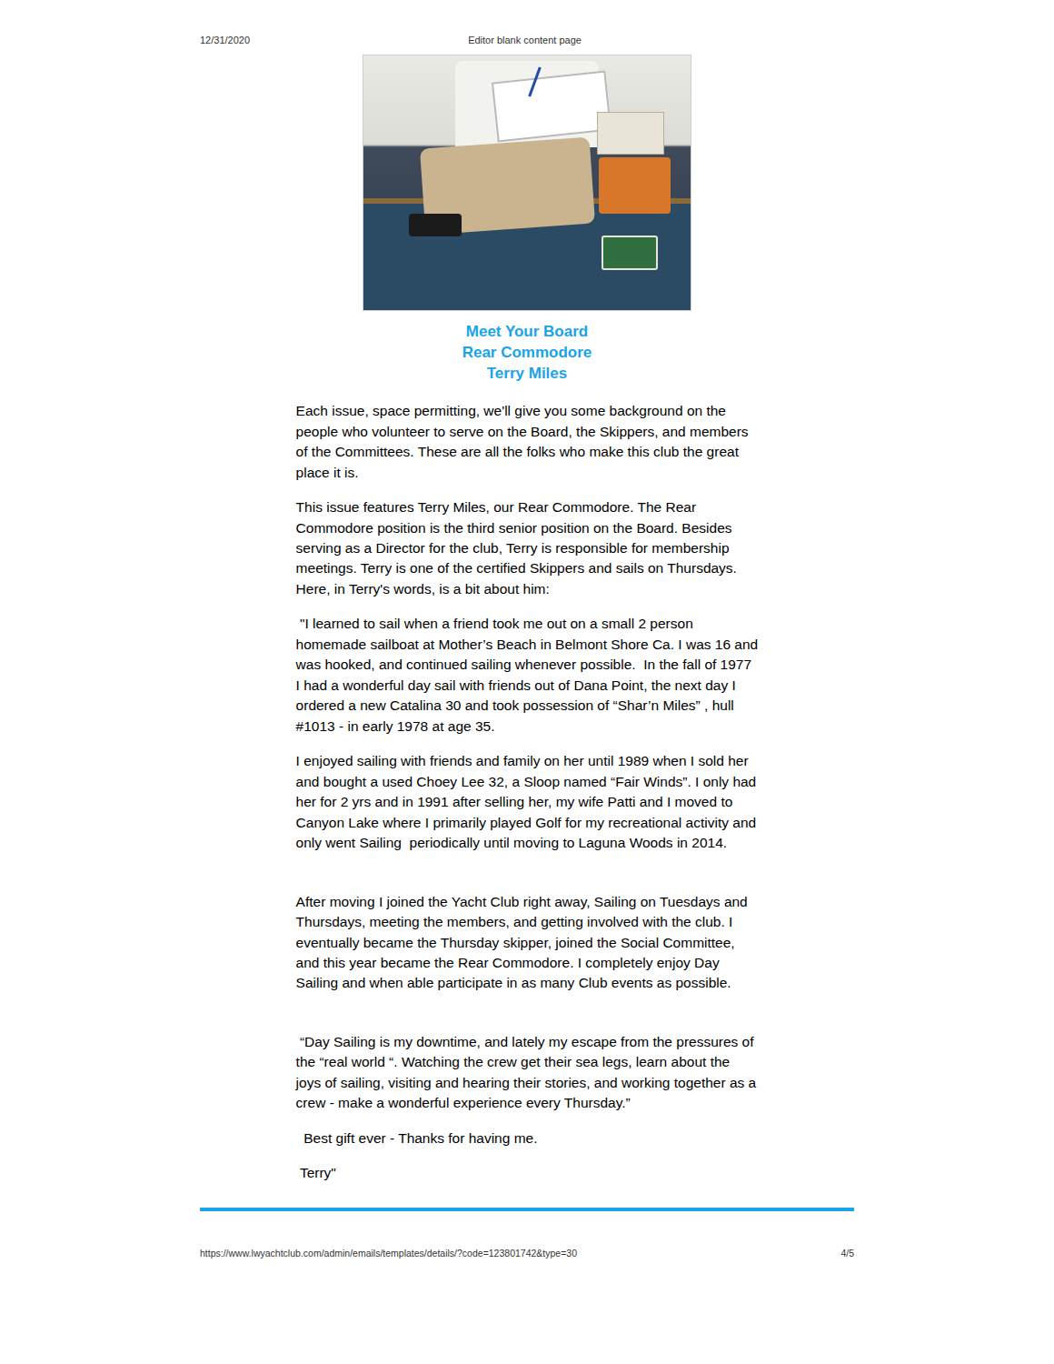12/31/2020 Editor blank content page
Meet Your Board
Rear Commodore
Terry Miles
Each issue, space permitting, we'll give you some background on the people who volunteer to serve on the Board, the Skippers, and members of the Committees. These are all the folks who make this club the great place it is.
This issue features Terry Miles, our Rear Commodore. The Rear Commodore position is the third senior position on the Board. Besides serving as a Director for the club, Terry is responsible for membership meetings. Terry is one of the certified Skippers and sails on Thursdays. Here, in Terry's words, is a bit about him:
"I learned to sail when a friend took me out on a small 2 person homemade sailboat at Mother’s Beach in Belmont Shore Ca. I was 16 and was hooked, and continued sailing whenever possible. In the fall of 1977 I had a wonderful day sail with friends out of Dana Point, the next day I ordered a new Catalina 30 and took possession of “Shar’n Miles” , hull #1013 - in early 1978 at age 35.
I enjoyed sailing with friends and family on her until 1989 when I sold her and bought a used Choey Lee 32, a Sloop named “Fair Winds”. I only had her for 2 yrs and in 1991 after selling her, my wife Patti and I moved to Canyon Lake where I primarily played Golf for my recreational activity and only went Sailing periodically until moving to Laguna Woods in 2014.
After moving I joined the Yacht Club right away, Sailing on Tuesdays and Thursdays, meeting the members, and getting involved with the club. I eventually became the Thursday skipper, joined the Social Committee, and this year became the Rear Commodore. I completely enjoy Day Sailing and when able participate in as many Club events as possible.
“Day Sailing is my downtime, and lately my escape from the pressures of the “real world “. Watching the crew get their sea legs, learn about the joys of sailing, visiting and hearing their stories, and working together as a crew - make a wonderful experience every Thursday.”
Best gift ever - Thanks for having me.
Terry"
https://www.lwyachtclub.com/admin/emails/templates/details/?code=123801742&type=30 4/5